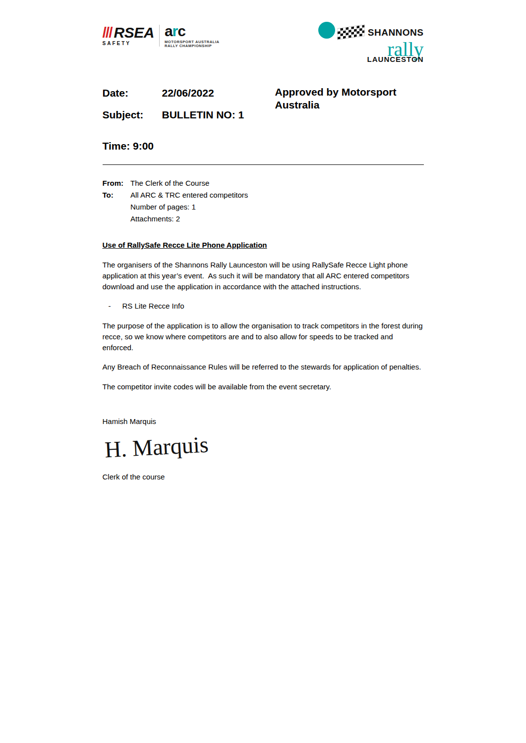///RSEASAFETY
arc
Motorsport Australia
Rally Championship
SHANNONS
rally
LAUNCESTON
Date: 22/06/2022
Subject: BULLETIN NO: 1
Approved by Motorsport Australia
Time: 9:00
| From: | The Clerk of the Course |
| To: | All ARC & TRC entered competitors |
| | Number of pages: 1 |
| | Attachments: 2 |
Use of RallySafe Recce Lite Phone Application
The organisers of the Shannons Rally Launceston will be using RallySafe Recce Light phone application at this year’s event. As such it will be mandatory that all ARC entered competitors download and use the application in accordance with the attached instructions.
RS Lite Recce Info
The purpose of the application is to allow the organisation to track competitors in the forest during recce, so we know where competitors are and to also allow for speeds to be tracked and enforced.
Any Breach of Reconnaissance Rules will be referred to the stewards for application of penalties.
The competitor invite codes will be available from the event secretary.
Hamish Marquis
H. Marquis
Clerk of the course